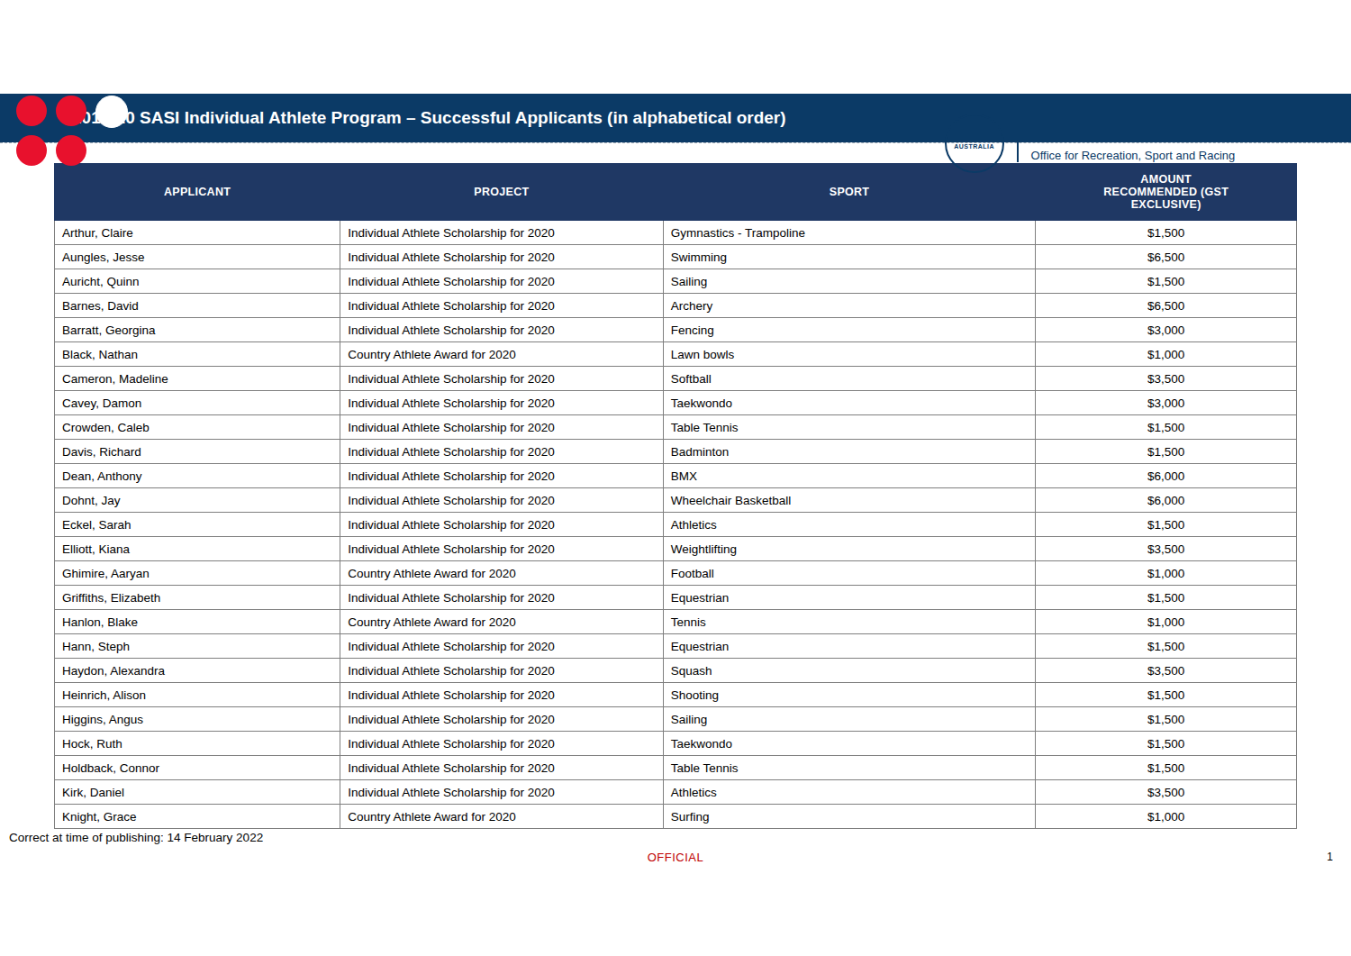SOUTH
AUSTRALIA
Government of South Australia
Office for Recreation, Sport and Racing
2019-20 SASI Individual Athlete Program – Successful Applicants (in alphabetical order)
| APPLICANT | PROJECT | SPORT | AMOUNT RECOMMENDED (GST EXCLUSIVE) |
| --- | --- | --- | --- |
| Arthur, Claire | Individual Athlete Scholarship for 2020 | Gymnastics - Trampoline | $1,500 |
| Aungles, Jesse | Individual Athlete Scholarship for 2020 | Swimming | $6,500 |
| Auricht, Quinn | Individual Athlete Scholarship for 2020 | Sailing | $1,500 |
| Barnes, David | Individual Athlete Scholarship for 2020 | Archery | $6,500 |
| Barratt, Georgina | Individual Athlete Scholarship for 2020 | Fencing | $3,000 |
| Black, Nathan | Country Athlete Award for 2020 | Lawn bowls | $1,000 |
| Cameron, Madeline | Individual Athlete Scholarship for 2020 | Softball | $3,500 |
| Cavey, Damon | Individual Athlete Scholarship for 2020 | Taekwondo | $3,000 |
| Crowden, Caleb | Individual Athlete Scholarship for 2020 | Table Tennis | $1,500 |
| Davis, Richard | Individual Athlete Scholarship for 2020 | Badminton | $1,500 |
| Dean, Anthony | Individual Athlete Scholarship for 2020 | BMX | $6,000 |
| Dohnt, Jay | Individual Athlete Scholarship for 2020 | Wheelchair Basketball | $6,000 |
| Eckel, Sarah | Individual Athlete Scholarship for 2020 | Athletics | $1,500 |
| Elliott, Kiana | Individual Athlete Scholarship for 2020 | Weightlifting | $3,500 |
| Ghimire, Aaryan | Country Athlete Award for 2020 | Football | $1,000 |
| Griffiths, Elizabeth | Individual Athlete Scholarship for 2020 | Equestrian | $1,500 |
| Hanlon, Blake | Country Athlete Award for 2020 | Tennis | $1,000 |
| Hann, Steph | Individual Athlete Scholarship for 2020 | Equestrian | $1,500 |
| Haydon, Alexandra | Individual Athlete Scholarship for 2020 | Squash | $3,500 |
| Heinrich, Alison | Individual Athlete Scholarship for 2020 | Shooting | $1,500 |
| Higgins, Angus | Individual Athlete Scholarship for 2020 | Sailing | $1,500 |
| Hock, Ruth | Individual Athlete Scholarship for 2020 | Taekwondo | $1,500 |
| Holdback, Connor | Individual Athlete Scholarship for 2020 | Table Tennis | $1,500 |
| Kirk, Daniel | Individual Athlete Scholarship for 2020 | Athletics | $3,500 |
| Knight, Grace | Country Athlete Award for 2020 | Surfing | $1,000 |
Correct at time of publishing: 14 February 2022
OFFICIAL
1